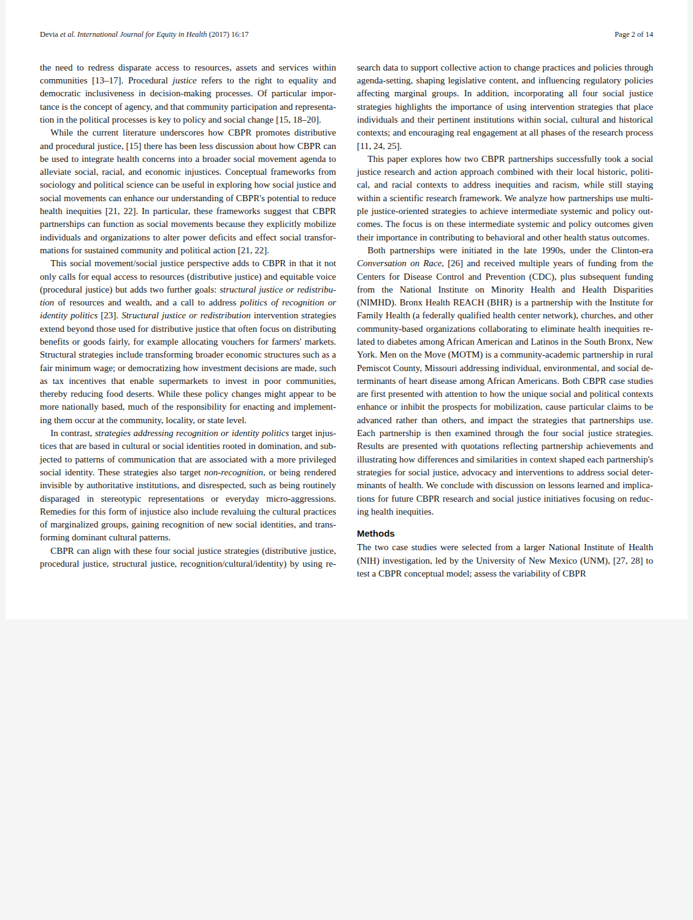Devia et al. International Journal for Equity in Health (2017) 16:17
Page 2 of 14
the need to redress disparate access to resources, assets and services within communities [13–17]. Procedural justice refers to the right to equality and democratic inclusiveness in decision-making processes. Of particular importance is the concept of agency, and that community participation and representation in the political processes is key to policy and social change [15, 18–20].
While the current literature underscores how CBPR promotes distributive and procedural justice, [15] there has been less discussion about how CBPR can be used to integrate health concerns into a broader social movement agenda to alleviate social, racial, and economic injustices. Conceptual frameworks from sociology and political science can be useful in exploring how social justice and social movements can enhance our understanding of CBPR's potential to reduce health inequities [21, 22]. In particular, these frameworks suggest that CBPR partnerships can function as social movements because they explicitly mobilize individuals and organizations to alter power deficits and effect social transformations for sustained community and political action [21, 22].
This social movement/social justice perspective adds to CBPR in that it not only calls for equal access to resources (distributive justice) and equitable voice (procedural justice) but adds two further goals: structural justice or redistribution of resources and wealth, and a call to address politics of recognition or identity politics [23]. Structural justice or redistribution intervention strategies extend beyond those used for distributive justice that often focus on distributing benefits or goods fairly, for example allocating vouchers for farmers' markets. Structural strategies include transforming broader economic structures such as a fair minimum wage; or democratizing how investment decisions are made, such as tax incentives that enable supermarkets to invest in poor communities, thereby reducing food deserts. While these policy changes might appear to be more nationally based, much of the responsibility for enacting and implementing them occur at the community, locality, or state level.
In contrast, strategies addressing recognition or identity politics target injustices that are based in cultural or social identities rooted in domination, and subjected to patterns of communication that are associated with a more privileged social identity. These strategies also target non-recognition, or being rendered invisible by authoritative institutions, and disrespected, such as being routinely disparaged in stereotypic representations or everyday micro-aggressions. Remedies for this form of injustice also include revaluing the cultural practices of marginalized groups, gaining recognition of new social identities, and transforming dominant cultural patterns.
CBPR can align with these four social justice strategies (distributive justice, procedural justice, structural justice, recognition/cultural/identity) by using research data to support collective action to change practices and policies through agenda-setting, shaping legislative content, and influencing regulatory policies affecting marginal groups. In addition, incorporating all four social justice strategies highlights the importance of using intervention strategies that place individuals and their pertinent institutions within social, cultural and historical contexts; and encouraging real engagement at all phases of the research process [11, 24, 25].
This paper explores how two CBPR partnerships successfully took a social justice research and action approach combined with their local historic, political, and racial contexts to address inequities and racism, while still staying within a scientific research framework. We analyze how partnerships use multiple justice-oriented strategies to achieve intermediate systemic and policy outcomes. The focus is on these intermediate systemic and policy outcomes given their importance in contributing to behavioral and other health status outcomes.
Both partnerships were initiated in the late 1990s, under the Clinton-era Conversation on Race, [26] and received multiple years of funding from the Centers for Disease Control and Prevention (CDC), plus subsequent funding from the National Institute on Minority Health and Health Disparities (NIMHD). Bronx Health REACH (BHR) is a partnership with the Institute for Family Health (a federally qualified health center network), churches, and other community-based organizations collaborating to eliminate health inequities related to diabetes among African American and Latinos in the South Bronx, New York. Men on the Move (MOTM) is a community-academic partnership in rural Pemiscot County, Missouri addressing individual, environmental, and social determinants of heart disease among African Americans. Both CBPR case studies are first presented with attention to how the unique social and political contexts enhance or inhibit the prospects for mobilization, cause particular claims to be advanced rather than others, and impact the strategies that partnerships use. Each partnership is then examined through the four social justice strategies. Results are presented with quotations reflecting partnership achievements and illustrating how differences and similarities in context shaped each partnership's strategies for social justice, advocacy and interventions to address social determinants of health. We conclude with discussion on lessons learned and implications for future CBPR research and social justice initiatives focusing on reducing health inequities.
Methods
The two case studies were selected from a larger National Institute of Health (NIH) investigation, led by the University of New Mexico (UNM), [27, 28] to test a CBPR conceptual model; assess the variability of CBPR